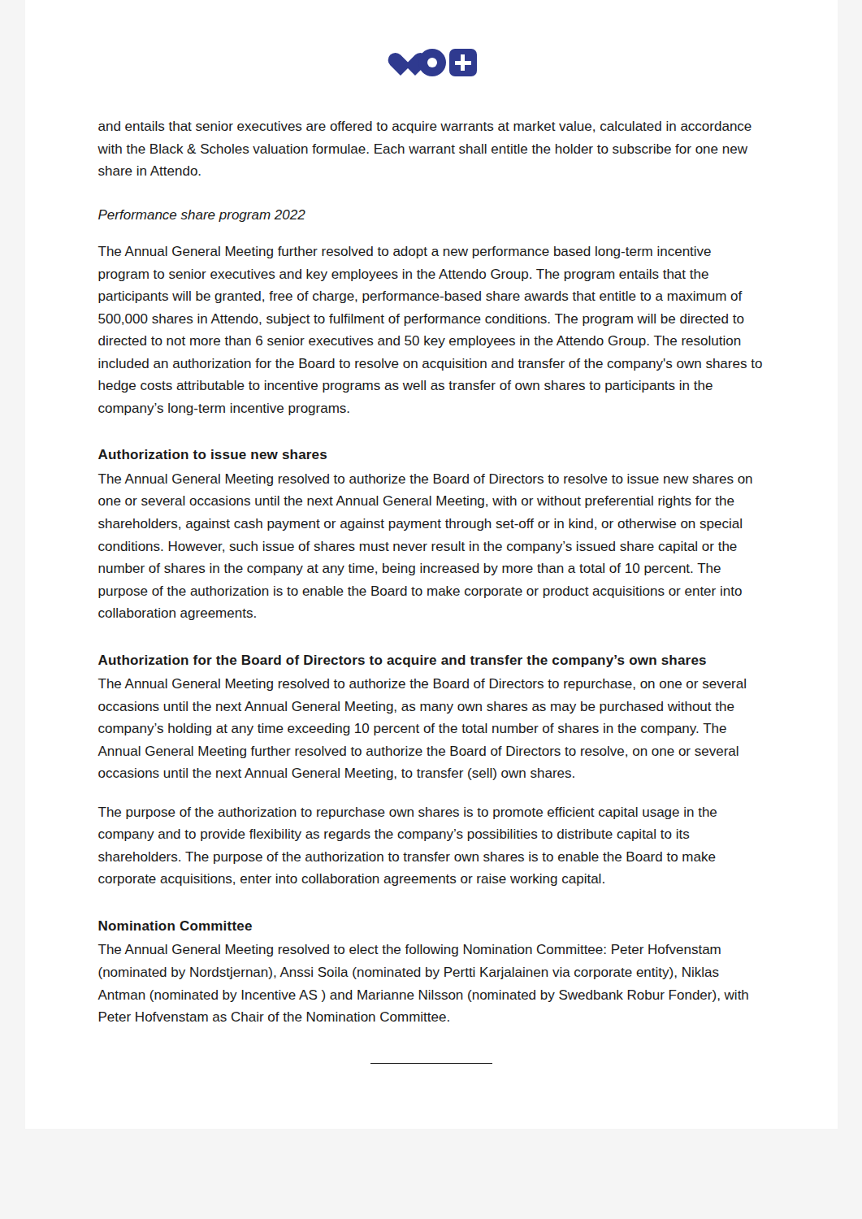and entails that senior executives are offered to acquire warrants at market value, calculated in accordance with the Black & Scholes valuation formulae. Each warrant shall entitle the holder to subscribe for one new share in Attendo.
Performance share program 2022
The Annual General Meeting further resolved to adopt a new performance based long-term incentive program to senior executives and key employees in the Attendo Group. The program entails that the participants will be granted, free of charge, performance-based share awards that entitle to a maximum of 500,000 shares in Attendo, subject to fulfilment of performance conditions. The program will be directed to directed to not more than 6 senior executives and 50 key employees in the Attendo Group. The resolution included an authorization for the Board to resolve on acquisition and transfer of the company's own shares to hedge costs attributable to incentive programs as well as transfer of own shares to participants in the company’s long-term incentive programs.
Authorization to issue new shares
The Annual General Meeting resolved to authorize the Board of Directors to resolve to issue new shares on one or several occasions until the next Annual General Meeting, with or without preferential rights for the shareholders, against cash payment or against payment through set-off or in kind, or otherwise on special conditions. However, such issue of shares must never result in the company’s issued share capital or the number of shares in the company at any time, being increased by more than a total of 10 percent. The purpose of the authorization is to enable the Board to make corporate or product acquisitions or enter into collaboration agreements.
Authorization for the Board of Directors to acquire and transfer the company’s own shares
The Annual General Meeting resolved to authorize the Board of Directors to repurchase, on one or several occasions until the next Annual General Meeting, as many own shares as may be purchased without the company’s holding at any time exceeding 10 percent of the total number of shares in the company. The Annual General Meeting further resolved to authorize the Board of Directors to resolve, on one or several occasions until the next Annual General Meeting, to transfer (sell) own shares.
The purpose of the authorization to repurchase own shares is to promote efficient capital usage in the company and to provide flexibility as regards the company’s possibilities to distribute capital to its shareholders. The purpose of the authorization to transfer own shares is to enable the Board to make corporate acquisitions, enter into collaboration agreements or raise working capital.
Nomination Committee
The Annual General Meeting resolved to elect the following Nomination Committee: Peter Hofvenstam (nominated by Nordstjernan), Anssi Soila (nominated by Pertti Karjalainen via corporate entity), Niklas Antman (nominated by Incentive AS ) and Marianne Nilsson (nominated by Swedbank Robur Fonder), with Peter Hofvenstam as Chair of the Nomination Committee.